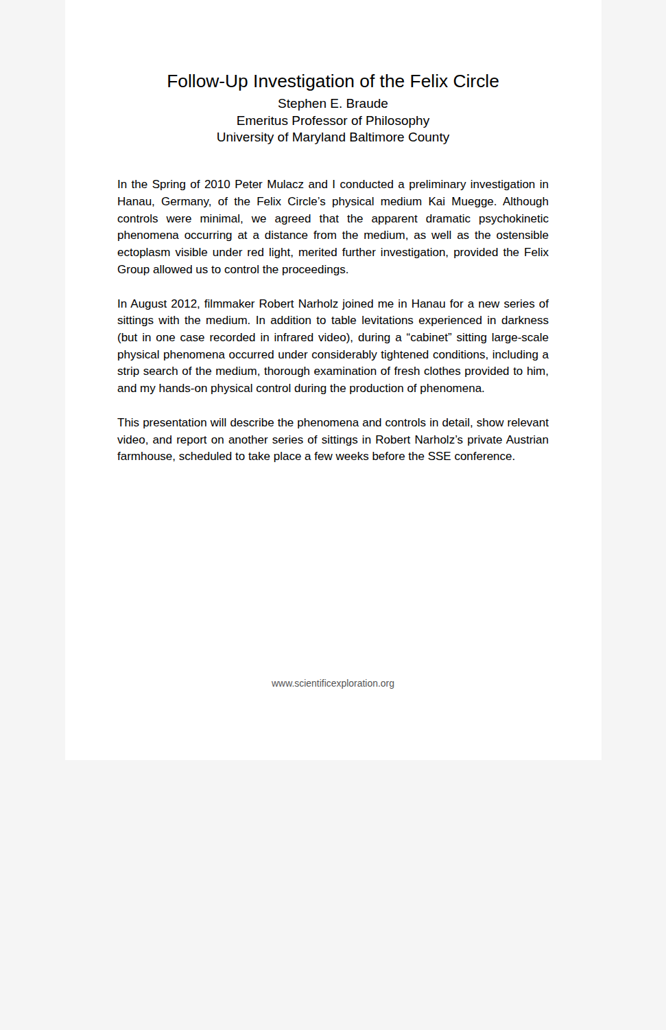Follow-Up Investigation of the Felix Circle
Stephen E. Braude
Emeritus Professor of Philosophy
University of Maryland Baltimore County
In the Spring of 2010 Peter Mulacz and I conducted a preliminary investigation in Hanau, Germany, of the Felix Circle’s physical medium Kai Muegge. Although controls were minimal, we agreed that the apparent dramatic psychokinetic phenomena occurring at a distance from the medium, as well as the ostensible ectoplasm visible under red light, merited further investigation, provided the Felix Group allowed us to control the proceedings.
In August 2012, filmmaker Robert Narholz joined me in Hanau for a new series of sittings with the medium. In addition to table levitations experienced in darkness (but in one case recorded in infrared video), during a “cabinet” sitting large-scale physical phenomena occurred under considerably tightened conditions, including a strip search of the medium, thorough examination of fresh clothes provided to him, and my hands-on physical control during the production of phenomena.
This presentation will describe the phenomena and controls in detail, show relevant video, and report on another series of sittings in Robert Narholz’s private Austrian farmhouse, scheduled to take place a few weeks before the SSE conference.
www.scientificexploration.org